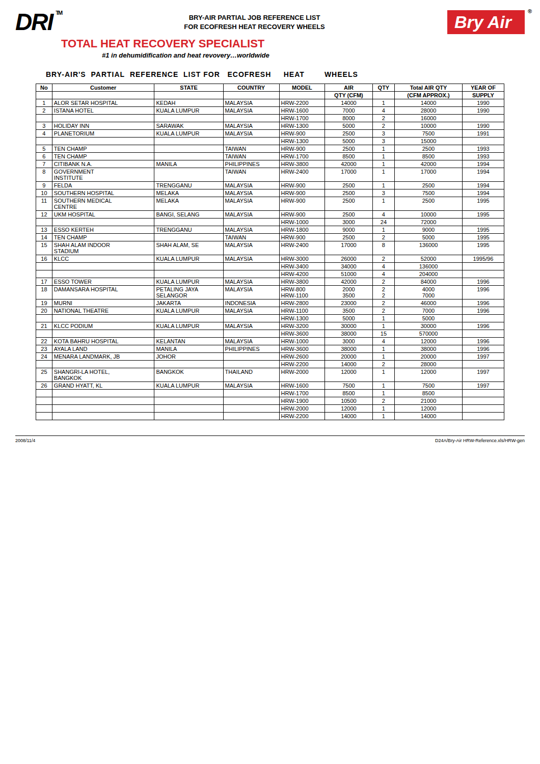DRITM
BRY-AIR PARTIAL JOB REFERENCE LIST
FOR ECOFRESH HEAT RECOVERY WHEELS
Bry Air®
TOTAL HEAT RECOVERY SPECIALIST
#1 in dehumidification and heat revovery…worldwide
BRY-AIR'S PARTIAL REFERENCE LIST FOR ECOFRESH HEAT WHEELS
| No | Customer | STATE | COUNTRY | MODEL | AIR | QTY | Total AIR QTY | YEAR OF |
| --- | --- | --- | --- | --- | --- | --- | --- | --- |
| | | | | | QTY (CFM) | | (CFM APPROX.) | SUPPLY |
| 1 | ALOR SETAR HOSPITAL | KEDAH | MALAYSIA | HRW-2200 | 14000 | 1 | 14000 | 1990 |
| 2 | ISTANA HOTEL | KUALA LUMPUR | MALAYSIA | HRW-1600 | 7000 | 4 | 28000 | 1990 |
| | | | | HRW-1700 | 8000 | 2 | 16000 | |
| 3 | HOLIDAY INN | SARAWAK | MALAYSIA | HRW-1300 | 5000 | 2 | 10000 | 1990 |
| 4 | PLANETORIUM | KUALA LUMPUR | MALAYSIA | HRW-900 | 2500 | 3 | 7500 | 1991 |
| | | | | HRW-1300 | 5000 | 3 | 15000 | |
| 5 | TEN CHAMP | | TAIWAN | HRW-900 | 2500 | 1 | 2500 | 1993 |
| 6 | TEN CHAMP | | TAIWAN | HRW-1700 | 8500 | 1 | 8500 | 1993 |
| 7 | CITIBANK N.A. | MANILA | PHILIPPINES | HRW-3800 | 42000 | 1 | 42000 | 1994 |
| 8 | GOVERNMENT INSTITUTE | | TAIWAN | HRW-2400 | 17000 | 1 | 17000 | 1994 |
| 9 | FELDA | TRENGGANU | MALAYSIA | HRW-900 | 2500 | 1 | 2500 | 1994 |
| 10 | SOUTHERN HOSPITAL | MELAKA | MALAYSIA | HRW-900 | 2500 | 3 | 7500 | 1994 |
| 11 | SOUTHERN MEDICAL CENTRE | MELAKA | MALAYSIA | HRW-900 | 2500 | 1 | 2500 | 1995 |
| 12 | UKM HOSPITAL | BANGI, SELANG | MALAYSIA | HRW-900 | 2500 | 4 | 10000 | 1995 |
| | | | | HRW-1000 | 3000 | 24 | 72000 | |
| 13 | ESSO KERTEH | TRENGGANU | MALAYSIA | HRW-1800 | 9000 | 1 | 9000 | 1995 |
| 14 | TEN CHAMP | | TAIWAN | HRW-900 | 2500 | 2 | 5000 | 1995 |
| 15 | SHAH ALAM INDOOR STADIUM | SHAH ALAM, SE | MALAYSIA | HRW-2400 | 17000 | 8 | 136000 | 1995 |
| 16 | KLCC | KUALA LUMPUR | MALAYSIA | HRW-3000 | 26000 | 2 | 52000 | 1995/96 |
| | | | | HRW-3400 | 34000 | 4 | 136000 | |
| | | | | HRW-4200 | 51000 | 4 | 204000 | |
| 17 | ESSO TOWER | KUALA LUMPUR | MALAYSIA | HRW-3800 | 42000 | 2 | 84000 | 1996 |
| 18 | DAMANSARA HOSPITAL | PETALING JAYA SELANGOR | MALAYSIA | HRW-800 HRW-1100 | 2000 3500 | 2 2 | 4000 7000 | 1996 |
| 19 | MURNI | JAKARTA | INDONESIA | HRW-2800 | 23000 | 2 | 46000 | 1996 |
| 20 | NATIONAL THEATRE | KUALA LUMPUR | MALAYSIA | HRW-1100 | 3500 | 2 | 7000 | 1996 |
| | | | | HRW-1300 | 5000 | 1 | 5000 | |
| 21 | KLCC PODIUM | KUALA LUMPUR | MALAYSIA | HRW-3200 | 30000 | 1 | 30000 | 1996 |
| | | | | HRW-3600 | 38000 | 15 | 570000 | |
| 22 | KOTA BAHRU HOSPITAL | KELANTAN | MALAYSIA | HRW-1000 | 3000 | 4 | 12000 | 1996 |
| 23 | AYALA LAND | MANILA | PHILIPPINES | HRW-3600 | 38000 | 1 | 38000 | 1996 |
| 24 | MENARA LANDMARK, JB | JOHOR | | HRW-2600 | 20000 | 1 | 20000 | 1997 |
| | | | | HRW-2200 | 14000 | 2 | 28000 | |
| 25 | SHANGRI-LA HOTEL, BANGKOK | BANGKOK | THAILAND | HRW-2000 | 12000 | 1 | 12000 | 1997 |
| 26 | GRAND HYATT, KL | KUALA LUMPUR | MALAYSIA | HRW-1600 | 7500 | 1 | 7500 | 1997 |
| | | | | HRW-1700 | 8500 | 1 | 8500 | |
| | | | | HRW-1900 | 10500 | 2 | 21000 | |
| | | | | HRW-2000 | 12000 | 1 | 12000 | |
| | | | | HRW-2200 | 14000 | 1 | 14000 | |
2008/11/4 D24A/Bry-Air HRW-Reference.xls/HRW-gen